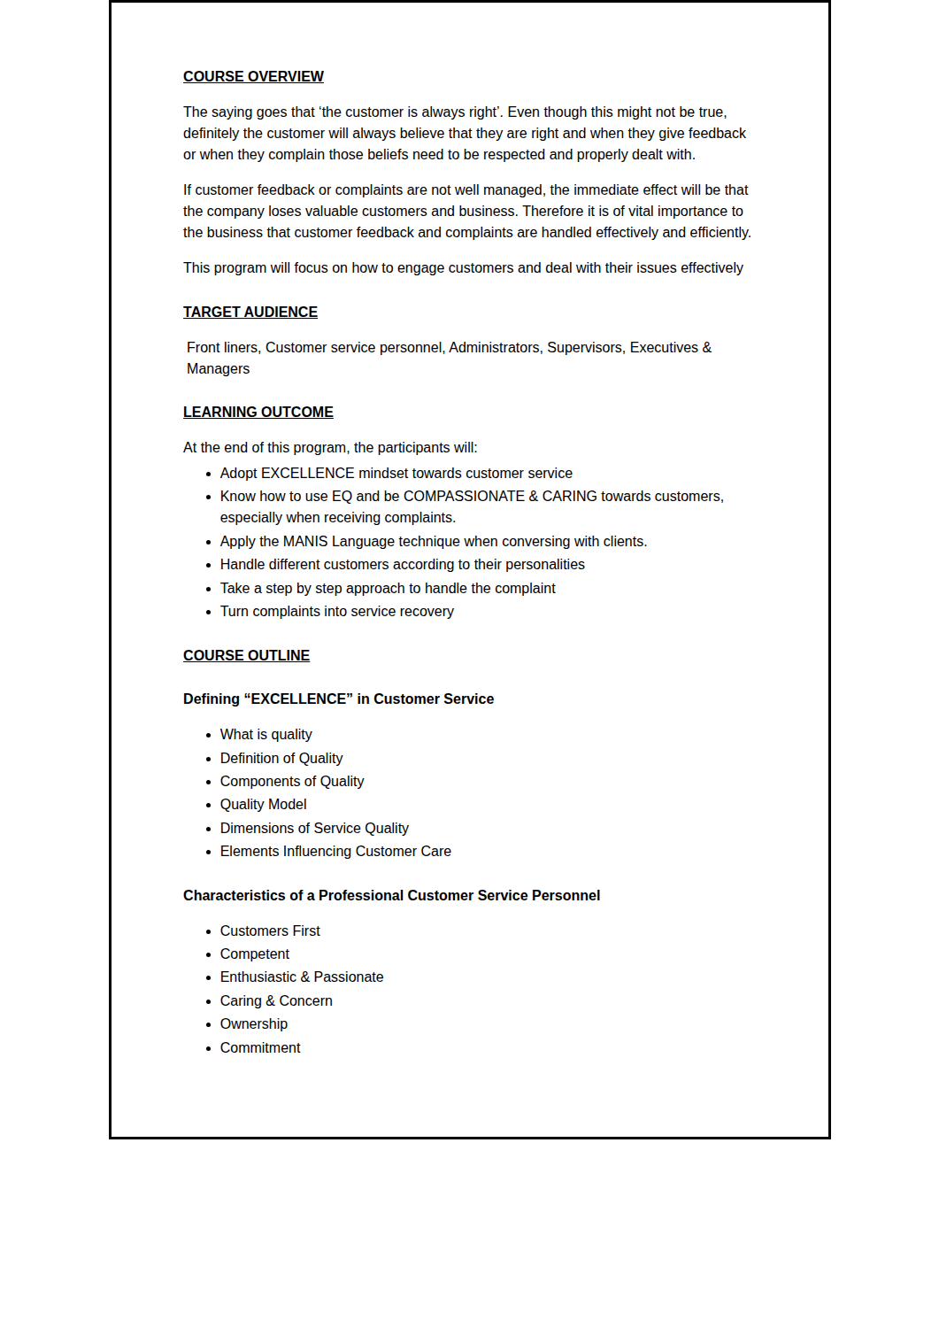COURSE OVERVIEW
The saying goes that ‘the customer is always right’. Even though this might not be true, definitely the customer will always believe that they are right and when they give feedback or when they complain those beliefs need to be respected and properly dealt with.
If customer feedback or complaints are not well managed, the immediate effect will be that the company loses valuable customers and business. Therefore it is of vital importance to the business that customer feedback and complaints are handled effectively and efficiently.
This program will focus on how to engage customers and deal with their issues effectively
TARGET AUDIENCE
Front liners, Customer service personnel, Administrators, Supervisors, Executives & Managers
LEARNING OUTCOME
At the end of this program, the participants will:
Adopt EXCELLENCE mindset towards customer service
Know how to use EQ and be COMPASSIONATE & CARING towards customers, especially when receiving complaints.
Apply the MANIS Language technique when conversing with clients.
Handle different customers according to their personalities
Take a step by step approach to handle the complaint
Turn complaints into service recovery
COURSE OUTLINE
Defining “EXCELLENCE” in Customer Service
What is quality
Definition of Quality
Components of Quality
Quality Model
Dimensions of Service Quality
Elements Influencing Customer Care
Characteristics of a Professional Customer Service Personnel
Customers First
Competent
Enthusiastic & Passionate
Caring & Concern
Ownership
Commitment